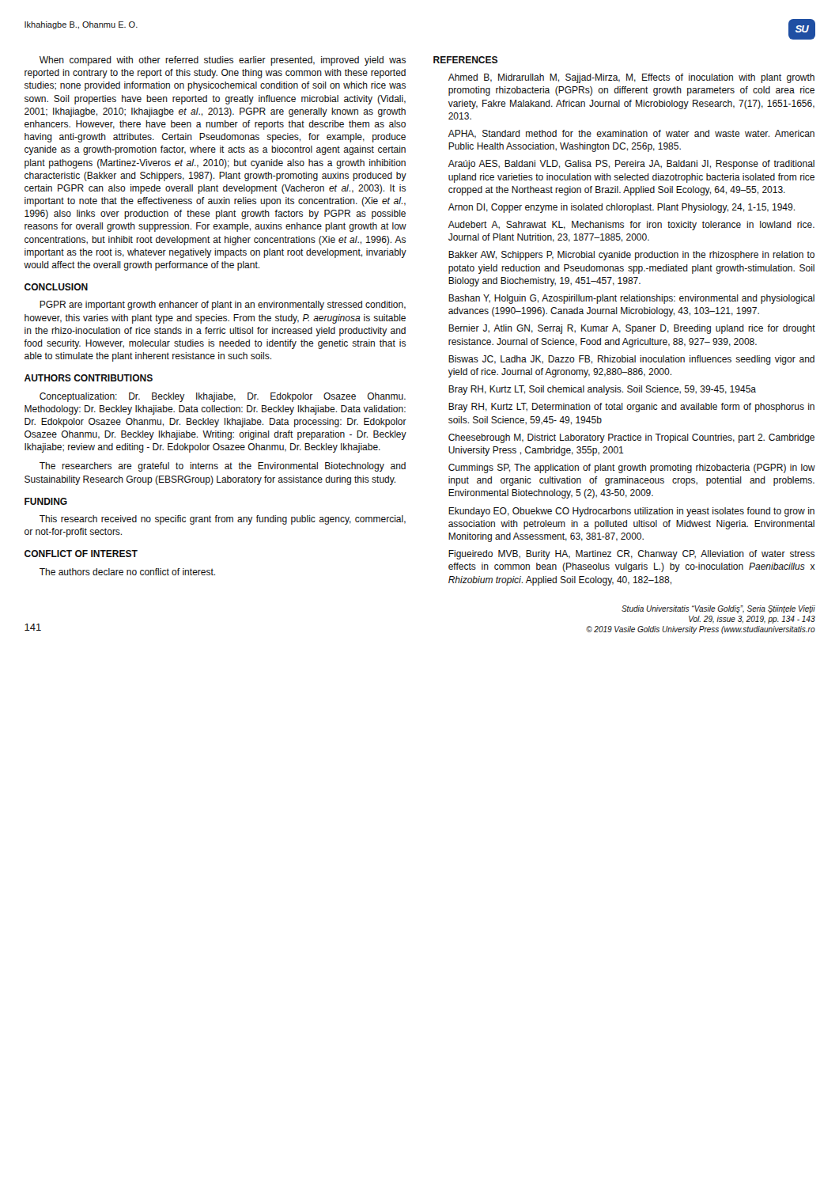Ikhahiagbe B., Ohanmu E. O.
SU
When compared with other referred studies earlier presented, improved yield was reported in contrary to the report of this study. One thing was common with these reported studies; none provided information on physicochemical condition of soil on which rice was sown. Soil properties have been reported to greatly influence microbial activity (Vidali, 2001; Ikhajiagbe, 2010; Ikhajiagbe et al., 2013). PGPR are generally known as growth enhancers. However, there have been a number of reports that describe them as also having anti-growth attributes. Certain Pseudomonas species, for example, produce cyanide as a growth-promotion factor, where it acts as a biocontrol agent against certain plant pathogens (Martinez-Viveros et al., 2010); but cyanide also has a growth inhibition characteristic (Bakker and Schippers, 1987). Plant growth-promoting auxins produced by certain PGPR can also impede overall plant development (Vacheron et al., 2003). It is important to note that the effectiveness of auxin relies upon its concentration. (Xie et al., 1996) also links over production of these plant growth factors by PGPR as possible reasons for overall growth suppression. For example, auxins enhance plant growth at low concentrations, but inhibit root development at higher concentrations (Xie et al., 1996). As important as the root is, whatever negatively impacts on plant root development, invariably would affect the overall growth performance of the plant.
Conclusion
PGPR are important growth enhancer of plant in an environmentally stressed condition, however, this varies with plant type and species. From the study, P. aeruginosa is suitable in the rhizo-inoculation of rice stands in a ferric ultisol for increased yield productivity and food security. However, molecular studies is needed to identify the genetic strain that is able to stimulate the plant inherent resistance in such soils.
Authors Contributions
Conceptualization: Dr. Beckley Ikhajiabe, Dr. Edokpolor Osazee Ohanmu. Methodology: Dr. Beckley Ikhajiabe. Data collection: Dr. Beckley Ikhajiabe. Data validation: Dr. Edokpolor Osazee Ohanmu, Dr. Beckley Ikhajiabe. Data processing: Dr. Edokpolor Osazee Ohanmu, Dr. Beckley Ikhajiabe. Writing: original draft preparation - Dr. Beckley Ikhajiabe; review and editing - Dr. Edokpolor Osazee Ohanmu, Dr. Beckley Ikhajiabe.
The researchers are grateful to interns at the Environmental Biotechnology and Sustainability Research Group (EBSRGroup) Laboratory for assistance during this study.
Funding
This research received no specific grant from any funding public agency, commercial, or not-for-profit sectors.
Conflict of Interest
The authors declare no conflict of interest.
References
Ahmed B, Midrarullah M, Sajjad-Mirza, M, Effects of inoculation with plant growth promoting rhizobacteria (PGPRs) on different growth parameters of cold area rice variety, Fakre Malakand. African Journal of Microbiology Research, 7(17), 1651-1656, 2013.
APHA, Standard method for the examination of water and waste water. American Public Health Association, Washington DC, 256p, 1985.
Araújo AES, Baldani VLD, Galisa PS, Pereira JA, Baldani JI, Response of traditional upland rice varieties to inoculation with selected diazotrophic bacteria isolated from rice cropped at the Northeast region of Brazil. Applied Soil Ecology, 64, 49–55, 2013.
Arnon DI, Copper enzyme in isolated chloroplast. Plant Physiology, 24, 1-15, 1949.
Audebert A, Sahrawat KL, Mechanisms for iron toxicity tolerance in lowland rice. Journal of Plant Nutrition, 23, 1877–1885, 2000.
Bakker AW, Schippers P, Microbial cyanide production in the rhizosphere in relation to potato yield reduction and Pseudomonas spp.-mediated plant growth-stimulation. Soil Biology and Biochemistry, 19, 451–457, 1987.
Bashan Y, Holguin G, Azospirillum-plant relationships: environmental and physiological advances (1990–1996). Canada Journal Microbiology, 43, 103–121, 1997.
Bernier J, Atlin GN, Serraj R, Kumar A, Spaner D, Breeding upland rice for drought resistance. Journal of Science, Food and Agriculture, 88, 927– 939, 2008.
Biswas JC, Ladha JK, Dazzo FB, Rhizobial inoculation influences seedling vigor and yield of rice. Journal of Agronomy, 92,880–886, 2000.
Bray RH, Kurtz LT, Soil chemical analysis. Soil Science, 59, 39-45, 1945a
Bray RH, Kurtz LT, Determination of total organic and available form of phosphorus in soils. Soil Science, 59,45- 49, 1945b
Cheesebrough M, District Laboratory Practice in Tropical Countries, part 2. Cambridge University Press , Cambridge, 355p, 2001
Cummings SP, The application of plant growth promoting rhizobacteria (PGPR) in low input and organic cultivation of graminaceous crops, potential and problems. Environmental Biotechnology, 5 (2), 43-50, 2009.
Ekundayo EO, Obuekwe CO Hydrocarbons utilization in yeast isolates found to grow in association with petroleum in a polluted ultisol of Midwest Nigeria. Environmental Monitoring and Assessment, 63, 381-87, 2000.
Figueiredo MVB, Burity HA, Martinez CR, Chanway CP, Alleviation of water stress effects in common bean (Phaseolus vulgaris L.) by co-inoculation Paenibacillus x Rhizobium tropici. Applied Soil Ecology, 40, 182–188,
141
Studia Universitatis “Vasile Goldiş”, Seria Ştiinţele Vieţii
Vol. 29, issue 3, 2019, pp. 134 - 143
© 2019 Vasile Goldis University Press (www.studiauniversitatis.ro